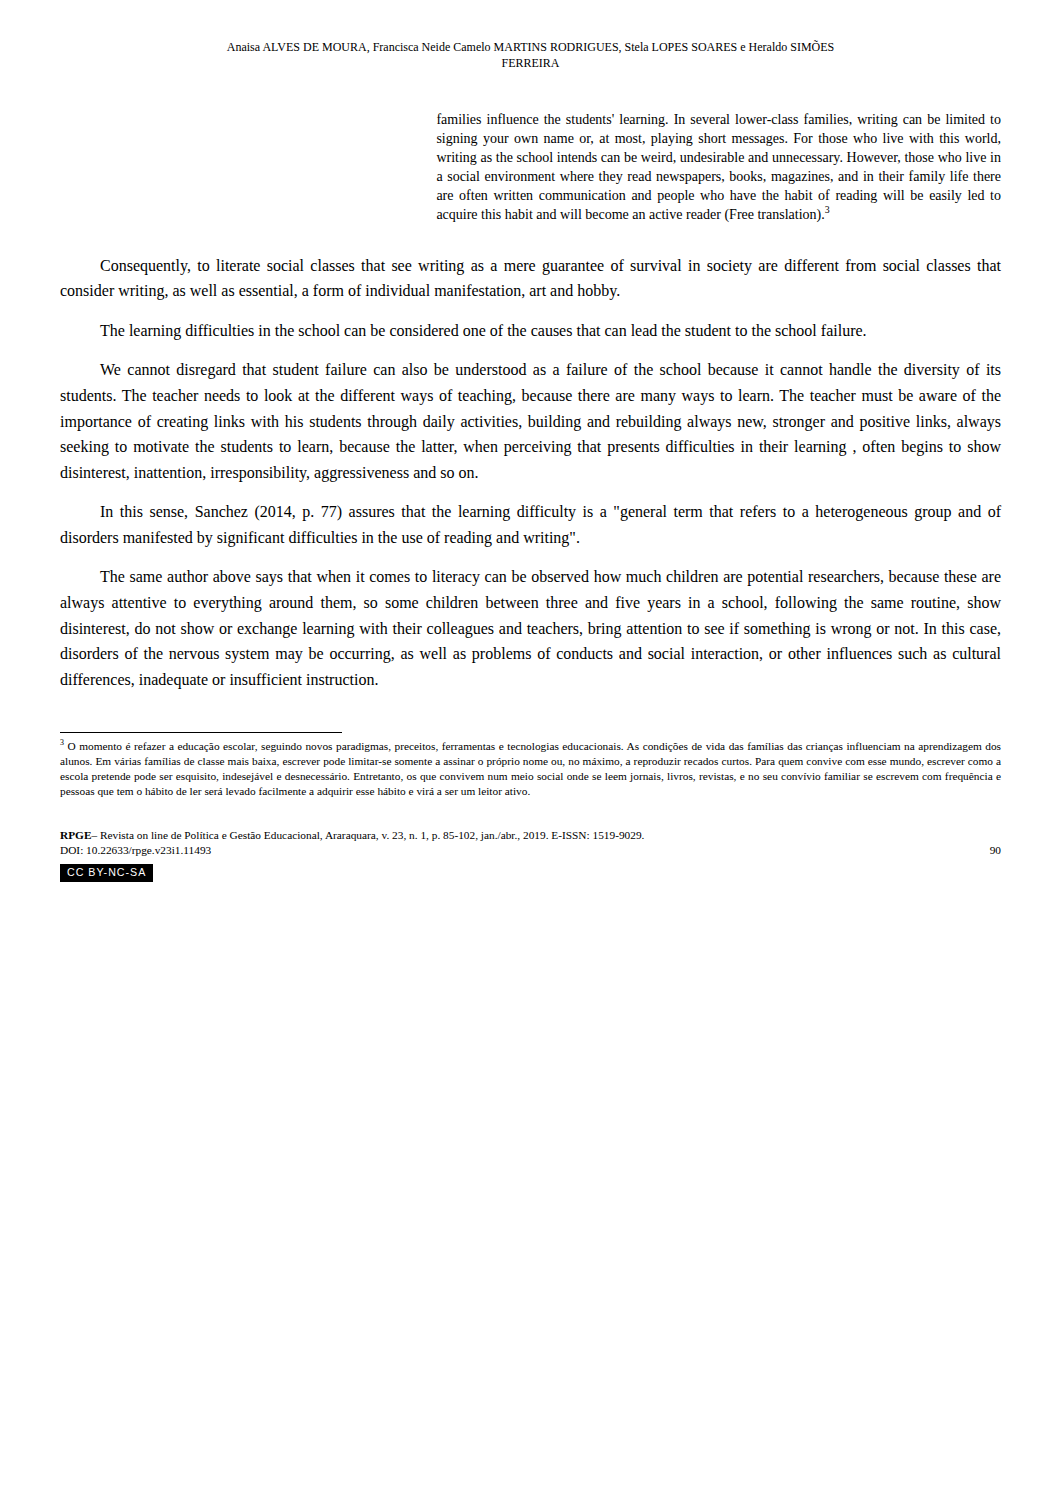Anaisa ALVES DE MOURA, Francisca Neide Camelo MARTINS RODRIGUES, Stela LOPES SOARES e Heraldo SIMÕES
FERREIRA
families influence the students' learning. In several lower-class families, writing can be limited to signing your own name or, at most, playing short messages. For those who live with this world, writing as the school intends can be weird, undesirable and unnecessary. However, those who live in a social environment where they read newspapers, books, magazines, and in their family life there are often written communication and people who have the habit of reading will be easily led to acquire this habit and will become an active reader (Free translation).3
Consequently, to literate social classes that see writing as a mere guarantee of survival in society are different from social classes that consider writing, as well as essential, a form of individual manifestation, art and hobby.
The learning difficulties in the school can be considered one of the causes that can lead the student to the school failure.
We cannot disregard that student failure can also be understood as a failure of the school because it cannot handle the diversity of its students. The teacher needs to look at the different ways of teaching, because there are many ways to learn. The teacher must be aware of the importance of creating links with his students through daily activities, building and rebuilding always new, stronger and positive links, always seeking to motivate the students to learn, because the latter, when perceiving that presents difficulties in their learning , often begins to show disinterest, inattention, irresponsibility, aggressiveness and so on.
In this sense, Sanchez (2014, p. 77) assures that the learning difficulty is a "general term that refers to a heterogeneous group and of disorders manifested by significant difficulties in the use of reading and writing".
The same author above says that when it comes to literacy can be observed how much children are potential researchers, because these are always attentive to everything around them, so some children between three and five years in a school, following the same routine, show disinterest, do not show or exchange learning with their colleagues and teachers, bring attention to see if something is wrong or not. In this case, disorders of the nervous system may be occurring, as well as problems of conducts and social interaction, or other influences such as cultural differences, inadequate or insufficient instruction.
3 O momento é refazer a educação escolar, seguindo novos paradigmas, preceitos, ferramentas e tecnologias educacionais. As condições de vida das famílias das crianças influenciam na aprendizagem dos alunos. Em várias famílias de classe mais baixa, escrever pode limitar-se somente a assinar o próprio nome ou, no máximo, a reproduzir recados curtos. Para quem convive com esse mundo, escrever como a escola pretende pode ser esquisito, indesejável e desnecessário. Entretanto, os que convivem num meio social onde se leem jornais, livros, revistas, e no seu convívio familiar se escrevem com frequência e pessoas que tem o hábito de ler será levado facilmente a adquirir esse hábito e virá a ser um leitor ativo.
RPGE– Revista on line de Política e Gestão Educacional, Araraquara, v. 23, n. 1, p. 85-102, jan./abr., 2019. E-ISSN: 1519-9029.
DOI: 10.22633/rpge.v23i1.11493
90
CC BY-NC-SA